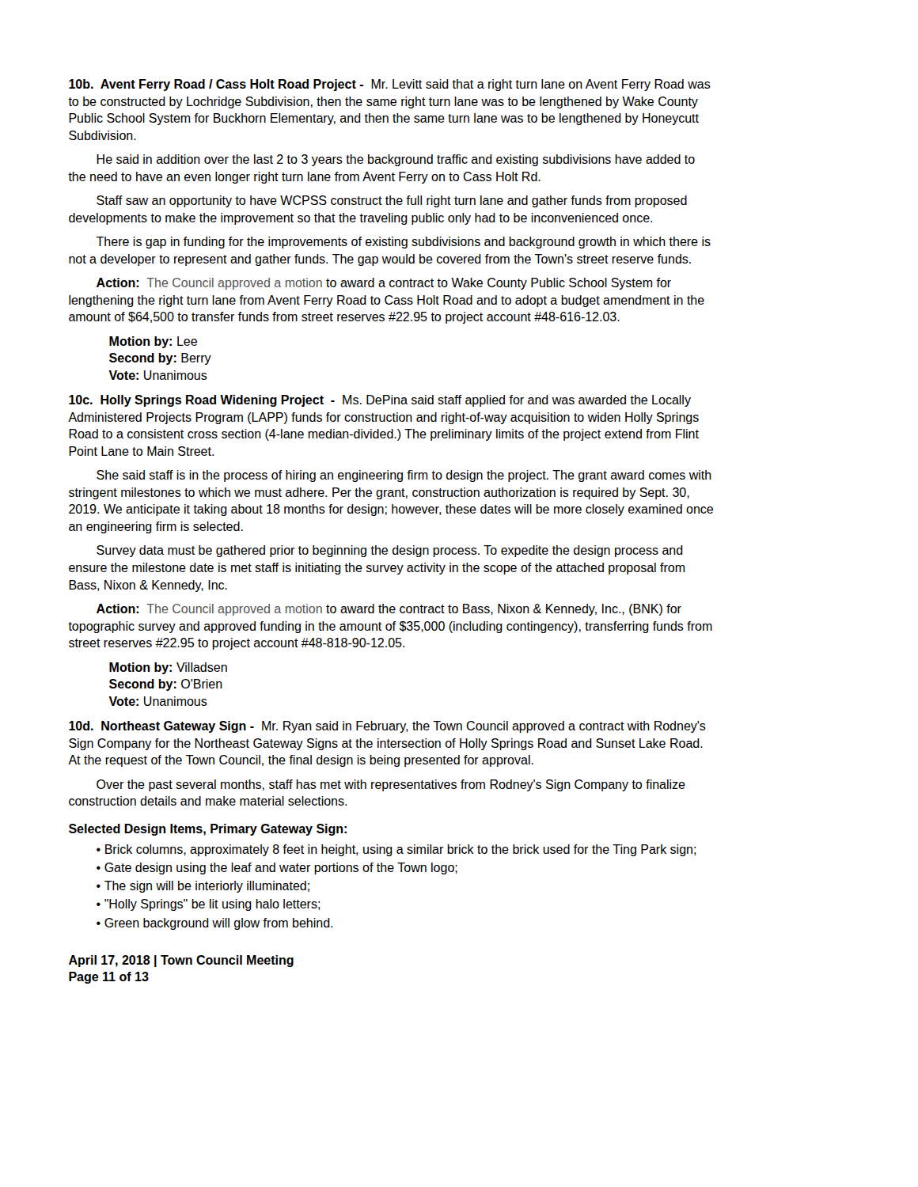10b. Avent Ferry Road / Cass Holt Road Project - Mr. Levitt said that a right turn lane on Avent Ferry Road was to be constructed by Lochridge Subdivision, then the same right turn lane was to be lengthened by Wake County Public School System for Buckhorn Elementary, and then the same turn lane was to be lengthened by Honeycutt Subdivision.
He said in addition over the last 2 to 3 years the background traffic and existing subdivisions have added to the need to have an even longer right turn lane from Avent Ferry on to Cass Holt Rd.
Staff saw an opportunity to have WCPSS construct the full right turn lane and gather funds from proposed developments to make the improvement so that the traveling public only had to be inconvenienced once.
There is gap in funding for the improvements of existing subdivisions and background growth in which there is not a developer to represent and gather funds. The gap would be covered from the Town's street reserve funds.
Action: The Council approved a motion to award a contract to Wake County Public School System for lengthening the right turn lane from Avent Ferry Road to Cass Holt Road and to adopt a budget amendment in the amount of $64,500 to transfer funds from street reserves #22.95 to project account #48-616-12.03.
Motion by: Lee
Second by: Berry
Vote: Unanimous
10c. Holly Springs Road Widening Project - Ms. DePina said staff applied for and was awarded the Locally Administered Projects Program (LAPP) funds for construction and right-of-way acquisition to widen Holly Springs Road to a consistent cross section (4-lane median-divided.) The preliminary limits of the project extend from Flint Point Lane to Main Street.
She said staff is in the process of hiring an engineering firm to design the project. The grant award comes with stringent milestones to which we must adhere. Per the grant, construction authorization is required by Sept. 30, 2019. We anticipate it taking about 18 months for design; however, these dates will be more closely examined once an engineering firm is selected.
Survey data must be gathered prior to beginning the design process. To expedite the design process and ensure the milestone date is met staff is initiating the survey activity in the scope of the attached proposal from Bass, Nixon & Kennedy, Inc.
Action: The Council approved a motion to award the contract to Bass, Nixon & Kennedy, Inc., (BNK) for topographic survey and approved funding in the amount of $35,000 (including contingency), transferring funds from street reserves #22.95 to project account #48-818-90-12.05.
Motion by: Villadsen
Second by: O'Brien
Vote: Unanimous
10d. Northeast Gateway Sign - Mr. Ryan said in February, the Town Council approved a contract with Rodney's Sign Company for the Northeast Gateway Signs at the intersection of Holly Springs Road and Sunset Lake Road. At the request of the Town Council, the final design is being presented for approval.
Over the past several months, staff has met with representatives from Rodney's Sign Company to finalize construction details and make material selections.
Selected Design Items, Primary Gateway Sign:
Brick columns, approximately 8 feet in height, using a similar brick to the brick used for the Ting Park sign;
Gate design using the leaf and water portions of the Town logo;
The sign will be interiorly illuminated;
"Holly Springs" be lit using halo letters;
Green background will glow from behind.
April 17, 2018 | Town Council Meeting
Page 11 of 13